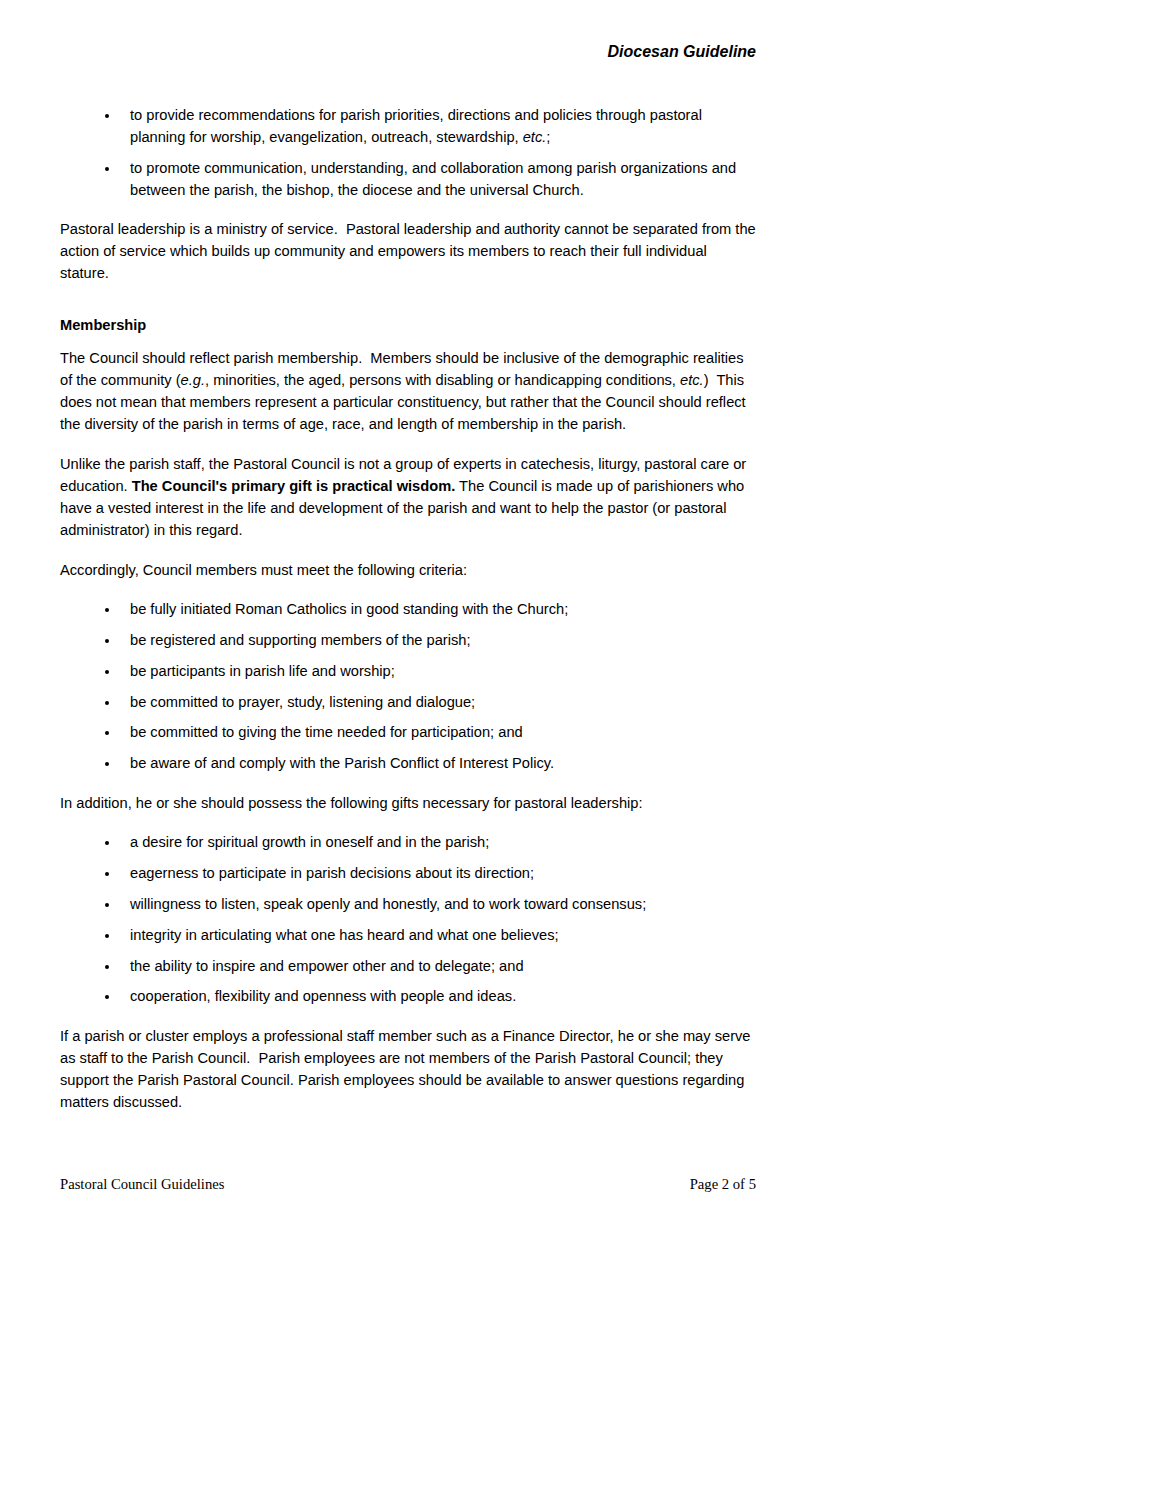Diocesan Guideline
to provide recommendations for parish priorities, directions and policies through pastoral planning for worship, evangelization, outreach, stewardship, etc.;
to promote communication, understanding, and collaboration among parish organizations and between the parish, the bishop, the diocese and the universal Church.
Pastoral leadership is a ministry of service. Pastoral leadership and authority cannot be separated from the action of service which builds up community and empowers its members to reach their full individual stature.
Membership
The Council should reflect parish membership. Members should be inclusive of the demographic realities of the community (e.g., minorities, the aged, persons with disabling or handicapping conditions, etc.) This does not mean that members represent a particular constituency, but rather that the Council should reflect the diversity of the parish in terms of age, race, and length of membership in the parish.
Unlike the parish staff, the Pastoral Council is not a group of experts in catechesis, liturgy, pastoral care or education. The Council's primary gift is practical wisdom. The Council is made up of parishioners who have a vested interest in the life and development of the parish and want to help the pastor (or pastoral administrator) in this regard.
Accordingly, Council members must meet the following criteria:
be fully initiated Roman Catholics in good standing with the Church;
be registered and supporting members of the parish;
be participants in parish life and worship;
be committed to prayer, study, listening and dialogue;
be committed to giving the time needed for participation; and
be aware of and comply with the Parish Conflict of Interest Policy.
In addition, he or she should possess the following gifts necessary for pastoral leadership:
a desire for spiritual growth in oneself and in the parish;
eagerness to participate in parish decisions about its direction;
willingness to listen, speak openly and honestly, and to work toward consensus;
integrity in articulating what one has heard and what one believes;
the ability to inspire and empower other and to delegate; and
cooperation, flexibility and openness with people and ideas.
If a parish or cluster employs a professional staff member such as a Finance Director, he or she may serve as staff to the Parish Council. Parish employees are not members of the Parish Pastoral Council; they support the Parish Pastoral Council. Parish employees should be available to answer questions regarding matters discussed.
Pastoral Council Guidelines Page 2 of 5